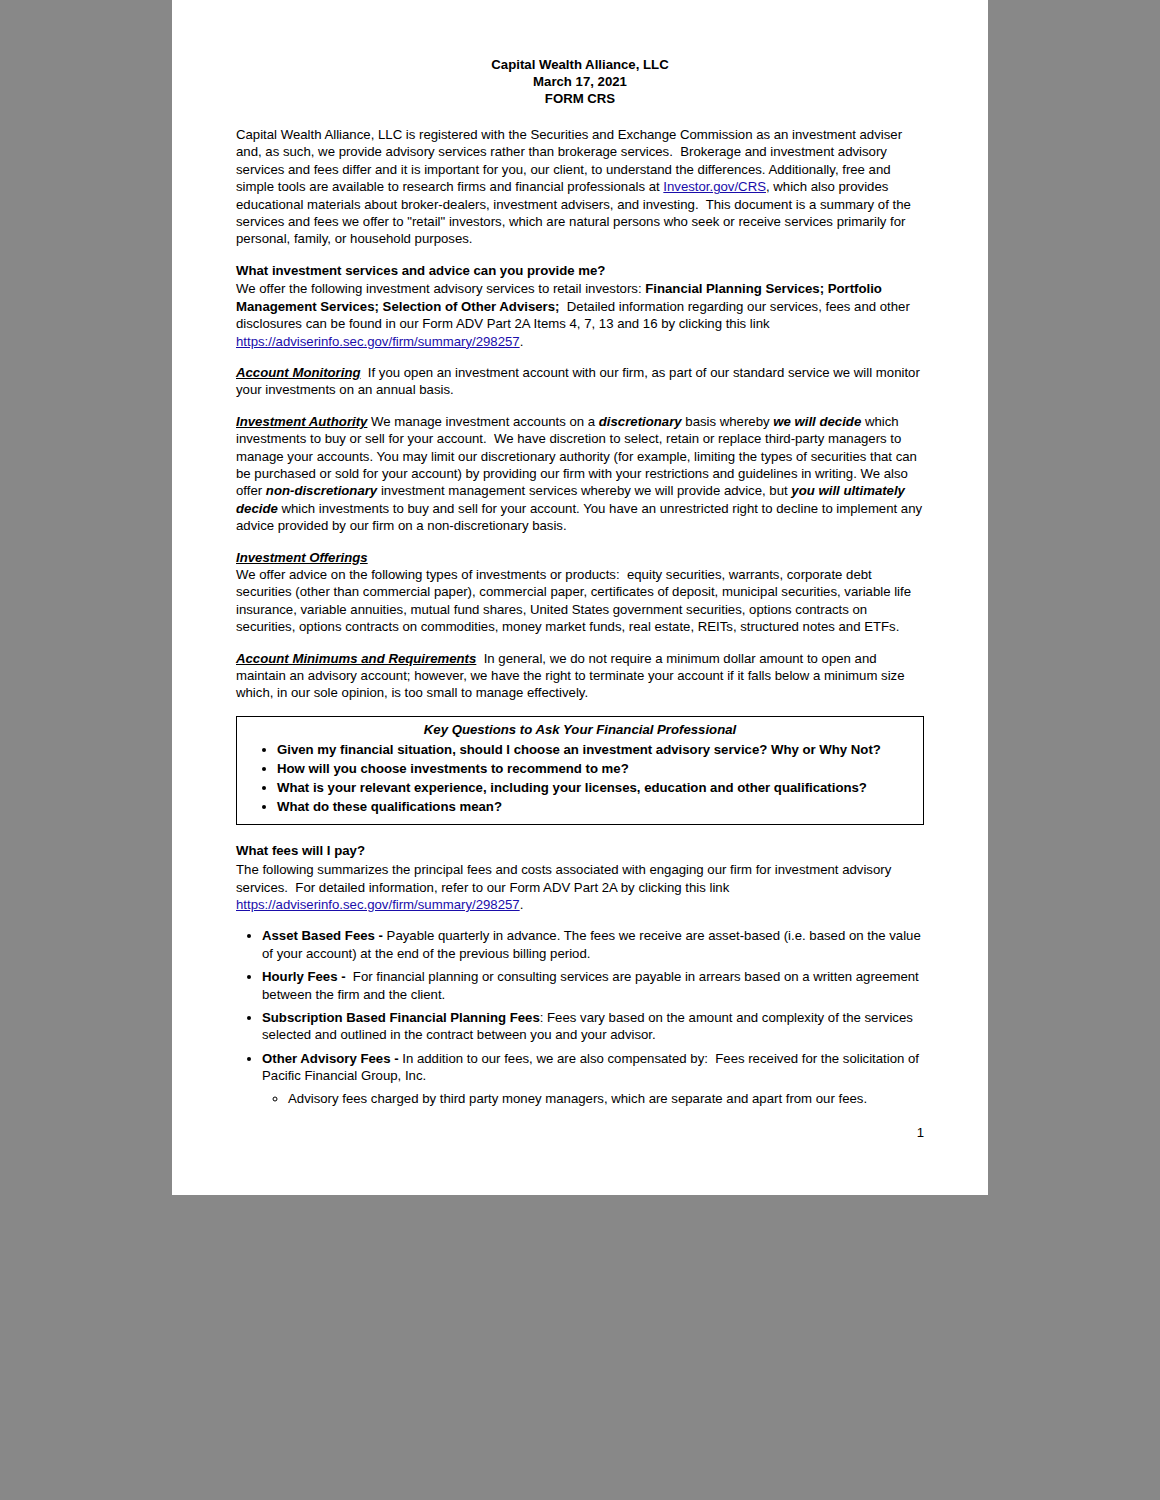Capital Wealth Alliance, LLC
March 17, 2021
FORM CRS
Capital Wealth Alliance, LLC is registered with the Securities and Exchange Commission as an investment adviser and, as such, we provide advisory services rather than brokerage services. Brokerage and investment advisory services and fees differ and it is important for you, our client, to understand the differences. Additionally, free and simple tools are available to research firms and financial professionals at Investor.gov/CRS, which also provides educational materials about broker-dealers, investment advisers, and investing. This document is a summary of the services and fees we offer to "retail" investors, which are natural persons who seek or receive services primarily for personal, family, or household purposes.
What investment services and advice can you provide me?
We offer the following investment advisory services to retail investors: Financial Planning Services; Portfolio Management Services; Selection of Other Advisers; Detailed information regarding our services, fees and other disclosures can be found in our Form ADV Part 2A Items 4, 7, 13 and 16 by clicking this link https://adviserinfo.sec.gov/firm/summary/298257.
Account Monitoring If you open an investment account with our firm, as part of our standard service we will monitor your investments on an annual basis.
Investment Authority We manage investment accounts on a discretionary basis whereby we will decide which investments to buy or sell for your account. We have discretion to select, retain or replace third-party managers to manage your accounts. You may limit our discretionary authority (for example, limiting the types of securities that can be purchased or sold for your account) by providing our firm with your restrictions and guidelines in writing. We also offer non-discretionary investment management services whereby we will provide advice, but you will ultimately decide which investments to buy and sell for your account. You have an unrestricted right to decline to implement any advice provided by our firm on a non-discretionary basis.
Investment Offerings
We offer advice on the following types of investments or products: equity securities, warrants, corporate debt securities (other than commercial paper), commercial paper, certificates of deposit, municipal securities, variable life insurance, variable annuities, mutual fund shares, United States government securities, options contracts on securities, options contracts on commodities, money market funds, real estate, REITs, structured notes and ETFs.
Account Minimums and Requirements In general, we do not require a minimum dollar amount to open and maintain an advisory account; however, we have the right to terminate your account if it falls below a minimum size which, in our sole opinion, is too small to manage effectively.
Key Questions to Ask Your Financial Professional
Given my financial situation, should I choose an investment advisory service? Why or Why Not?
How will you choose investments to recommend to me?
What is your relevant experience, including your licenses, education and other qualifications?
What do these qualifications mean?
What fees will I pay?
The following summarizes the principal fees and costs associated with engaging our firm for investment advisory services. For detailed information, refer to our Form ADV Part 2A by clicking this link https://adviserinfo.sec.gov/firm/summary/298257.
Asset Based Fees - Payable quarterly in advance. The fees we receive are asset-based (i.e. based on the value of your account) at the end of the previous billing period.
Hourly Fees - For financial planning or consulting services are payable in arrears based on a written agreement between the firm and the client.
Subscription Based Financial Planning Fees: Fees vary based on the amount and complexity of the services selected and outlined in the contract between you and your advisor.
Other Advisory Fees - In addition to our fees, we are also compensated by: Fees received for the solicitation of Pacific Financial Group, Inc.
Advisory fees charged by third party money managers, which are separate and apart from our fees.
1